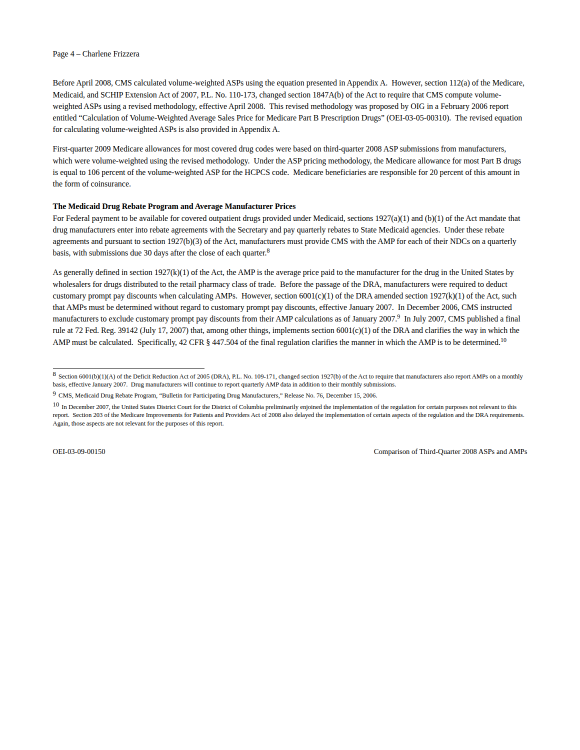Page 4 – Charlene Frizzera
Before April 2008, CMS calculated volume-weighted ASPs using the equation presented in Appendix A. However, section 112(a) of the Medicare, Medicaid, and SCHIP Extension Act of 2007, P.L. No. 110-173, changed section 1847A(b) of the Act to require that CMS compute volume-weighted ASPs using a revised methodology, effective April 2008. This revised methodology was proposed by OIG in a February 2006 report entitled “Calculation of Volume-Weighted Average Sales Price for Medicare Part B Prescription Drugs” (OEI-03-05-00310). The revised equation for calculating volume-weighted ASPs is also provided in Appendix A.
First-quarter 2009 Medicare allowances for most covered drug codes were based on third-quarter 2008 ASP submissions from manufacturers, which were volume-weighted using the revised methodology. Under the ASP pricing methodology, the Medicare allowance for most Part B drugs is equal to 106 percent of the volume-weighted ASP for the HCPCS code. Medicare beneficiaries are responsible for 20 percent of this amount in the form of coinsurance.
The Medicaid Drug Rebate Program and Average Manufacturer Prices
For Federal payment to be available for covered outpatient drugs provided under Medicaid, sections 1927(a)(1) and (b)(1) of the Act mandate that drug manufacturers enter into rebate agreements with the Secretary and pay quarterly rebates to State Medicaid agencies. Under these rebate agreements and pursuant to section 1927(b)(3) of the Act, manufacturers must provide CMS with the AMP for each of their NDCs on a quarterly basis, with submissions due 30 days after the close of each quarter.8
As generally defined in section 1927(k)(1) of the Act, the AMP is the average price paid to the manufacturer for the drug in the United States by wholesalers for drugs distributed to the retail pharmacy class of trade. Before the passage of the DRA, manufacturers were required to deduct customary prompt pay discounts when calculating AMPs. However, section 6001(c)(1) of the DRA amended section 1927(k)(1) of the Act, such that AMPs must be determined without regard to customary prompt pay discounts, effective January 2007. In December 2006, CMS instructed manufacturers to exclude customary prompt pay discounts from their AMP calculations as of January 2007.9 In July 2007, CMS published a final rule at 72 Fed. Reg. 39142 (July 17, 2007) that, among other things, implements section 6001(c)(1) of the DRA and clarifies the way in which the AMP must be calculated. Specifically, 42 CFR § 447.504 of the final regulation clarifies the manner in which the AMP is to be determined.10
8 Section 6001(b)(1)(A) of the Deficit Reduction Act of 2005 (DRA), P.L. No. 109-171, changed section 1927(b) of the Act to require that manufacturers also report AMPs on a monthly basis, effective January 2007. Drug manufacturers will continue to report quarterly AMP data in addition to their monthly submissions.
9 CMS, Medicaid Drug Rebate Program, “Bulletin for Participating Drug Manufacturers,” Release No. 76, December 15, 2006.
10 In December 2007, the United States District Court for the District of Columbia preliminarily enjoined the implementation of the regulation for certain purposes not relevant to this report. Section 203 of the Medicare Improvements for Patients and Providers Act of 2008 also delayed the implementation of certain aspects of the regulation and the DRA requirements. Again, those aspects are not relevant for the purposes of this report.
OEI-03-09-00150 Comparison of Third-Quarter 2008 ASPs and AMPs